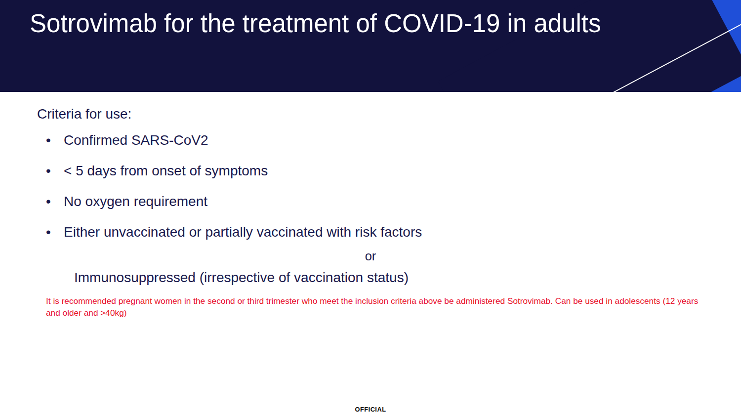Sotrovimab for the treatment of COVID-19 in adults
Criteria for use:
Confirmed SARS-CoV2
< 5 days from onset of symptoms
No oxygen requirement
Either unvaccinated or partially vaccinated with risk factors
or
Immunosuppressed (irrespective of vaccination status)
It is recommended pregnant women in the second or third trimester who meet the inclusion criteria above be administered Sotrovimab. Can be used in adolescents (12 years and older and >40kg)
OFFICIAL